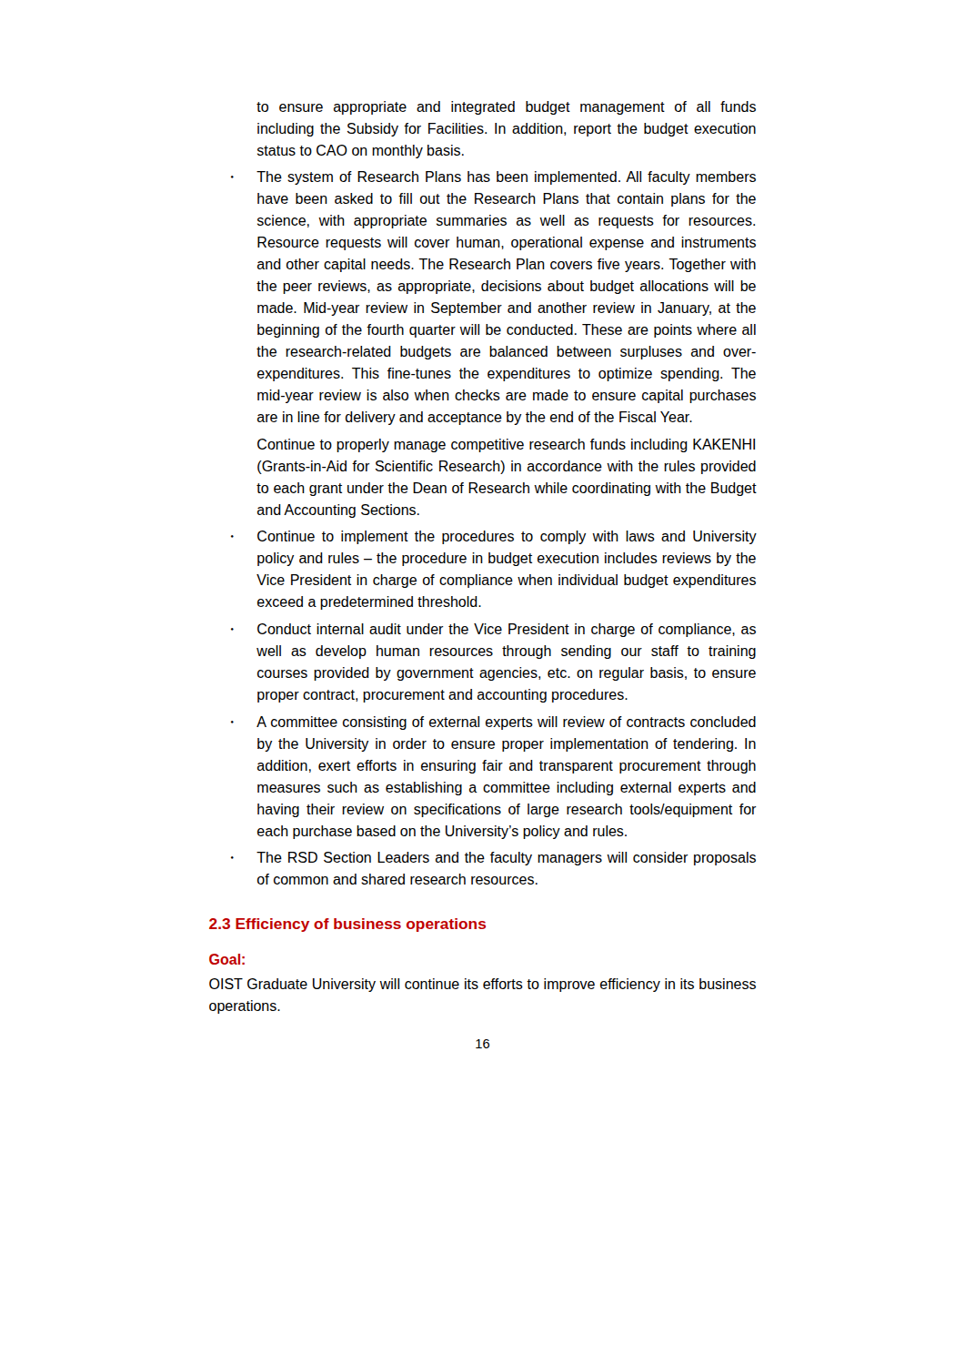to ensure appropriate and integrated budget management of all funds including the Subsidy for Facilities. In addition, report the budget execution status to CAO on monthly basis.
The system of Research Plans has been implemented. All faculty members have been asked to fill out the Research Plans that contain plans for the science, with appropriate summaries as well as requests for resources. Resource requests will cover human, operational expense and instruments and other capital needs. The Research Plan covers five years. Together with the peer reviews, as appropriate, decisions about budget allocations will be made. Mid-year review in September and another review in January, at the beginning of the fourth quarter will be conducted. These are points where all the research-related budgets are balanced between surpluses and over-expenditures. This fine-tunes the expenditures to optimize spending. The mid-year review is also when checks are made to ensure capital purchases are in line for delivery and acceptance by the end of the Fiscal Year.
Continue to properly manage competitive research funds including KAKENHI (Grants-in-Aid for Scientific Research) in accordance with the rules provided to each grant under the Dean of Research while coordinating with the Budget and Accounting Sections.
Continue to implement the procedures to comply with laws and University policy and rules – the procedure in budget execution includes reviews by the Vice President in charge of compliance when individual budget expenditures exceed a predetermined threshold.
Conduct internal audit under the Vice President in charge of compliance, as well as develop human resources through sending our staff to training courses provided by government agencies, etc. on regular basis, to ensure proper contract, procurement and accounting procedures.
A committee consisting of external experts will review of contracts concluded by the University in order to ensure proper implementation of tendering. In addition, exert efforts in ensuring fair and transparent procurement through measures such as establishing a committee including external experts and having their review on specifications of large research tools/equipment for each purchase based on the University’s policy and rules.
The RSD Section Leaders and the faculty managers will consider proposals of common and shared research resources.
2.3 Efficiency of business operations
Goal:
OIST Graduate University will continue its efforts to improve efficiency in its business operations.
16